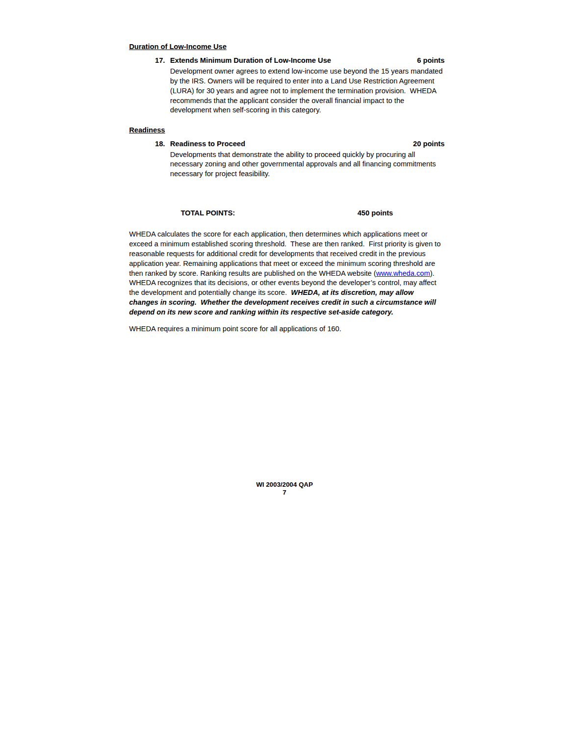Duration of Low-Income Use
17. Extends Minimum Duration of Low-Income Use 6 points
Development owner agrees to extend low-income use beyond the 15 years mandated by the IRS. Owners will be required to enter into a Land Use Restriction Agreement (LURA) for 30 years and agree not to implement the termination provision. WHEDA recommends that the applicant consider the overall financial impact to the development when self-scoring in this category.
Readiness
18. Readiness to Proceed 20 points
Developments that demonstrate the ability to proceed quickly by procuring all necessary zoning and other governmental approvals and all financing commitments necessary for project feasibility.
TOTAL POINTS: 450 points
WHEDA calculates the score for each application, then determines which applications meet or exceed a minimum established scoring threshold. These are then ranked. First priority is given to reasonable requests for additional credit for developments that received credit in the previous application year. Remaining applications that meet or exceed the minimum scoring threshold are then ranked by score. Ranking results are published on the WHEDA website (www.wheda.com). WHEDA recognizes that its decisions, or other events beyond the developer’s control, may affect the development and potentially change its score. WHEDA, at its discretion, may allow changes in scoring. Whether the development receives credit in such a circumstance will depend on its new score and ranking within its respective set-aside category.
WHEDA requires a minimum point score for all applications of 160.
WI 2003/2004 QAP
7